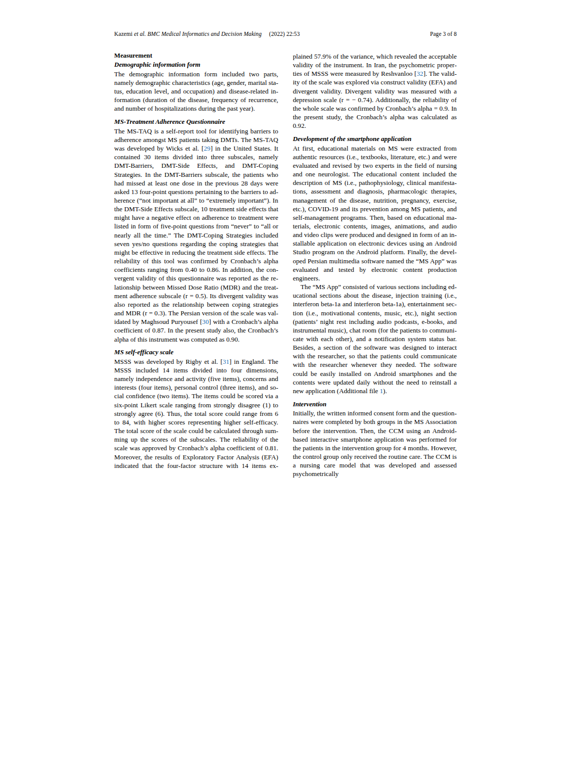Kazemi et al. BMC Medical Informatics and Decision Making (2022) 22:53
Page 3 of 8
Measurement
Demographic information form
The demographic information form included two parts, namely demographic characteristics (age, gender, marital status, education level, and occupation) and disease-related information (duration of the disease, frequency of recurrence, and number of hospitalizations during the past year).
MS-Treatment Adherence Questionnaire
The MS-TAQ is a self-report tool for identifying barriers to adherence amongst MS patients taking DMTs. The MS-TAQ was developed by Wicks et al. [29] in the United States. It contained 30 items divided into three subscales, namely DMT-Barriers, DMT-Side Effects, and DMT-Coping Strategies. In the DMT-Barriers subscale, the patients who had missed at least one dose in the previous 28 days were asked 13 four-point questions pertaining to the barriers to adherence (“not important at all” to “extremely important”). In the DMT-Side Effects subscale, 10 treatment side effects that might have a negative effect on adherence to treatment were listed in form of five-point questions from “never” to “all or nearly all the time.” The DMT-Coping Strategies included seven yes/no questions regarding the coping strategies that might be effective in reducing the treatment side effects. The reliability of this tool was confirmed by Cronbach’s alpha coefficients ranging from 0.40 to 0.86. In addition, the convergent validity of this questionnaire was reported as the relationship between Missed Dose Ratio (MDR) and the treatment adherence subscale (r = 0.5). Its divergent validity was also reported as the relationship between coping strategies and MDR (r = 0.3). The Persian version of the scale was validated by Maghsoud Puryousef [30] with a Cronbach’s alpha coefficient of 0.87. In the present study also, the Cronbach’s alpha of this instrument was computed as 0.90.
MS self-efficacy scale
MSSS was developed by Rigby et al. [31] in England. The MSSS included 14 items divided into four dimensions, namely independence and activity (five items), concerns and interests (four items), personal control (three items), and social confidence (two items). The items could be scored via a six-point Likert scale ranging from strongly disagree (1) to strongly agree (6). Thus, the total score could range from 6 to 84, with higher scores representing higher self-efficacy. The total score of the scale could be calculated through summing up the scores of the subscales. The reliability of the scale was approved by Cronbach’s alpha coefficient of 0.81. Moreover, the results of Exploratory Factor Analysis (EFA) indicated that the four-factor structure with 14 items explained 57.9% of the variance, which revealed the acceptable validity of the instrument. In Iran, the psychometric properties of MSSS were measured by Reshvanloo [32]. The validity of the scale was explored via construct validity (EFA) and divergent validity. Divergent validity was measured with a depression scale (r = − 0.74). Additionally, the reliability of the whole scale was confirmed by Cronbach’s alpha = 0.9. In the present study, the Cronbach’s alpha was calculated as 0.92.
Development of the smartphone application
At first, educational materials on MS were extracted from authentic resources (i.e., textbooks, literature, etc.) and were evaluated and revised by two experts in the field of nursing and one neurologist. The educational content included the description of MS (i.e., pathophysiology, clinical manifestations, assessment and diagnosis, pharmacologic therapies, management of the disease, nutrition, pregnancy, exercise, etc.), COVID-19 and its prevention among MS patients, and self-management programs. Then, based on educational materials, electronic contents, images, animations, and audio and video clips were produced and designed in form of an installable application on electronic devices using an Android Studio program on the Android platform. Finally, the developed Persian multimedia software named the “MS App” was evaluated and tested by electronic content production engineers.
The “MS App” consisted of various sections including educational sections about the disease, injection training (i.e., interferon beta-1a and interferon beta-1a), entertainment section (i.e., motivational contents, music, etc.), night section (patients’ night rest including audio podcasts, e-books, and instrumental music), chat room (for the patients to communicate with each other), and a notification system status bar. Besides, a section of the software was designed to interact with the researcher, so that the patients could communicate with the researcher whenever they needed. The software could be easily installed on Android smartphones and the contents were updated daily without the need to reinstall a new application (Additional file 1).
Intervention
Initially, the written informed consent form and the questionnaires were completed by both groups in the MS Association before the intervention. Then, the CCM using an Android-based interactive smartphone application was performed for the patients in the intervention group for 4 months. However, the control group only received the routine care. The CCM is a nursing care model that was developed and assessed psychometrically